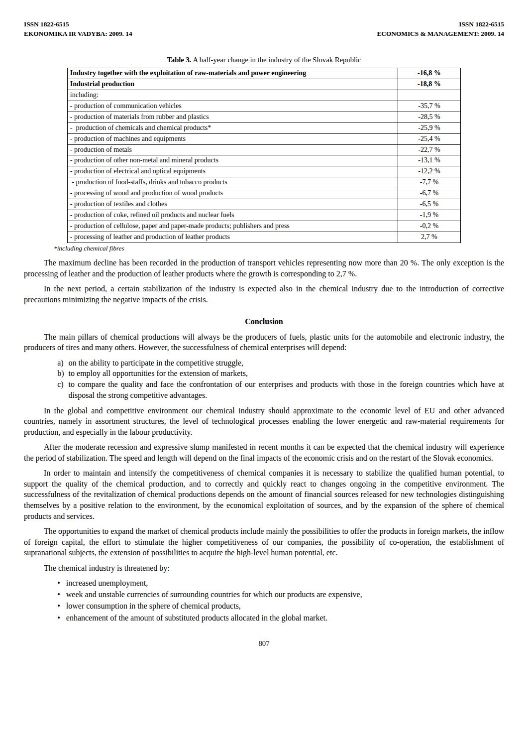ISSN 1822-6515
EKONOMIKA IR VADYBA: 2009. 14
ISSN 1822-6515
ECONOMICS & MANAGEMENT: 2009. 14
Table 3. A half-year change in the industry of the Slovak Republic
| Industry together with the exploitation of raw-materials and power engineering | -16,8 % |
| Industrial production | -18,8 % |
| including: | |
| - production of communication vehicles | -35,7 % |
| - production of materials from rubber and plastics | -28,5 % |
| - production of chemicals and chemical products* | -25,9 % |
| - production of machines and equipments | -25,4 % |
| - production of metals | -22,7 % |
| - production of other non-metal and mineral products | -13,1 % |
| - production of electrical and optical equipments | -12,2 % |
| - production of food-staffs, drinks and tobacco products | -7,7 % |
| - processing of wood and production of wood products | -6,7 % |
| - production of textiles and clothes | -6,5 % |
| - production of coke, refined oil products and nuclear fuels | -1,9 % |
| - production of cellulose, paper and paper-made products; publishers and press | -0,2 % |
| - processing of leather and production of leather products | 2,7 % |
*including chemical fibres
The maximum decline has been recorded in the production of transport vehicles representing now more than 20 %. The only exception is the processing of leather and the production of leather products where the growth is corresponding to 2,7 %.
In the next period, a certain stabilization of the industry is expected also in the chemical industry due to the introduction of corrective precautions minimizing the negative impacts of the crisis.
Conclusion
The main pillars of chemical productions will always be the producers of fuels, plastic units for the automobile and electronic industry, the producers of tires and many others. However, the successfulness of chemical enterprises will depend:
a) on the ability to participate in the competitive struggle,
b) to employ all opportunities for the extension of markets,
c) to compare the quality and face the confrontation of our enterprises and products with those in the foreign countries which have at disposal the strong competitive advantages.
In the global and competitive environment our chemical industry should approximate to the economic level of EU and other advanced countries, namely in assortment structures, the level of technological processes enabling the lower energetic and raw-material requirements for production, and especially in the labour productivity.
After the moderate recession and expressive slump manifested in recent months it can be expected that the chemical industry will experience the period of stabilization. The speed and length will depend on the final impacts of the economic crisis and on the restart of the Slovak economics.
In order to maintain and intensify the competitiveness of chemical companies it is necessary to stabilize the qualified human potential, to support the quality of the chemical production, and to correctly and quickly react to changes ongoing in the competitive environment. The successfulness of the revitalization of chemical productions depends on the amount of financial sources released for new technologies distinguishing themselves by a positive relation to the environment, by the economical exploitation of sources, and by the expansion of the sphere of chemical products and services.
The opportunities to expand the market of chemical products include mainly the possibilities to offer the products in foreign markets, the inflow of foreign capital, the effort to stimulate the higher competitiveness of our companies, the possibility of co-operation, the establishment of supranational subjects, the extension of possibilities to acquire the high-level human potential, etc.
The chemical industry is threatened by:
increased unemployment,
week and unstable currencies of surrounding countries for which our products are expensive,
lower consumption in the sphere of chemical products,
enhancement of the amount of substituted products allocated in the global market.
807